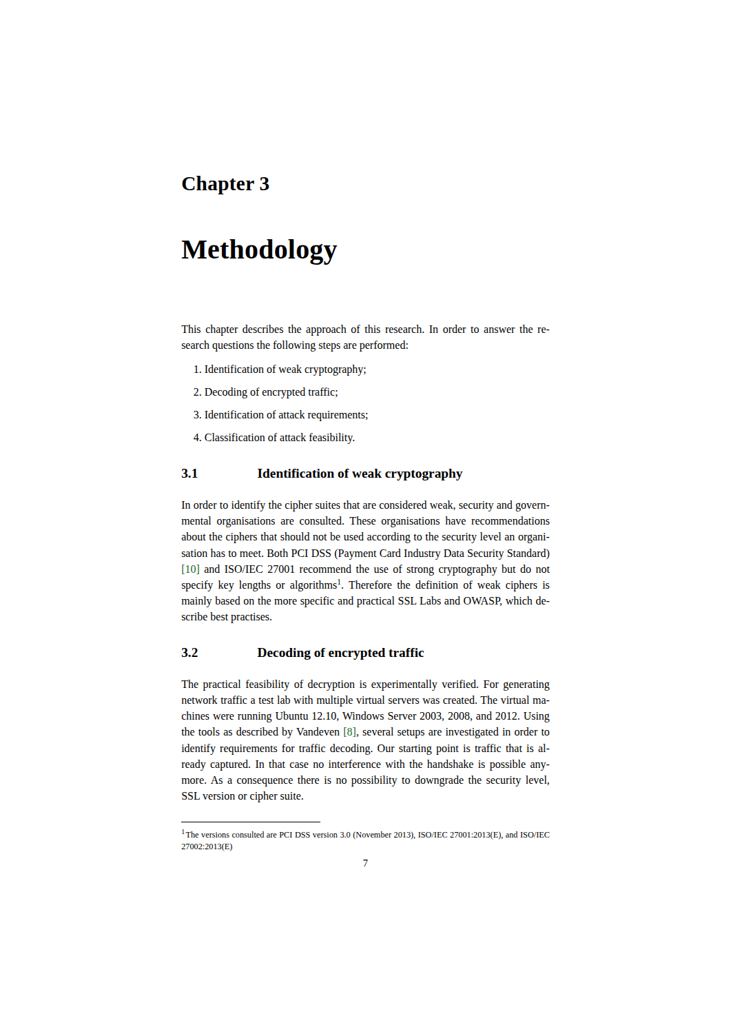Chapter 3
Methodology
This chapter describes the approach of this research. In order to answer the research questions the following steps are performed:
Identification of weak cryptography;
Decoding of encrypted traffic;
Identification of attack requirements;
Classification of attack feasibility.
3.1 Identification of weak cryptography
In order to identify the cipher suites that are considered weak, security and governmental organisations are consulted. These organisations have recommendations about the ciphers that should not be used according to the security level an organisation has to meet. Both PCI DSS (Payment Card Industry Data Security Standard) [10] and ISO/IEC 27001 recommend the use of strong cryptography but do not specify key lengths or algorithms1. Therefore the definition of weak ciphers is mainly based on the more specific and practical SSL Labs and OWASP, which describe best practises.
3.2 Decoding of encrypted traffic
The practical feasibility of decryption is experimentally verified. For generating network traffic a test lab with multiple virtual servers was created. The virtual machines were running Ubuntu 12.10, Windows Server 2003, 2008, and 2012. Using the tools as described by Vandeven [8], several setups are investigated in order to identify requirements for traffic decoding. Our starting point is traffic that is already captured. In that case no interference with the handshake is possible anymore. As a consequence there is no possibility to downgrade the security level, SSL version or cipher suite.
1 The versions consulted are PCI DSS version 3.0 (November 2013), ISO/IEC 27001:2013(E), and ISO/IEC 27002:2013(E)
7